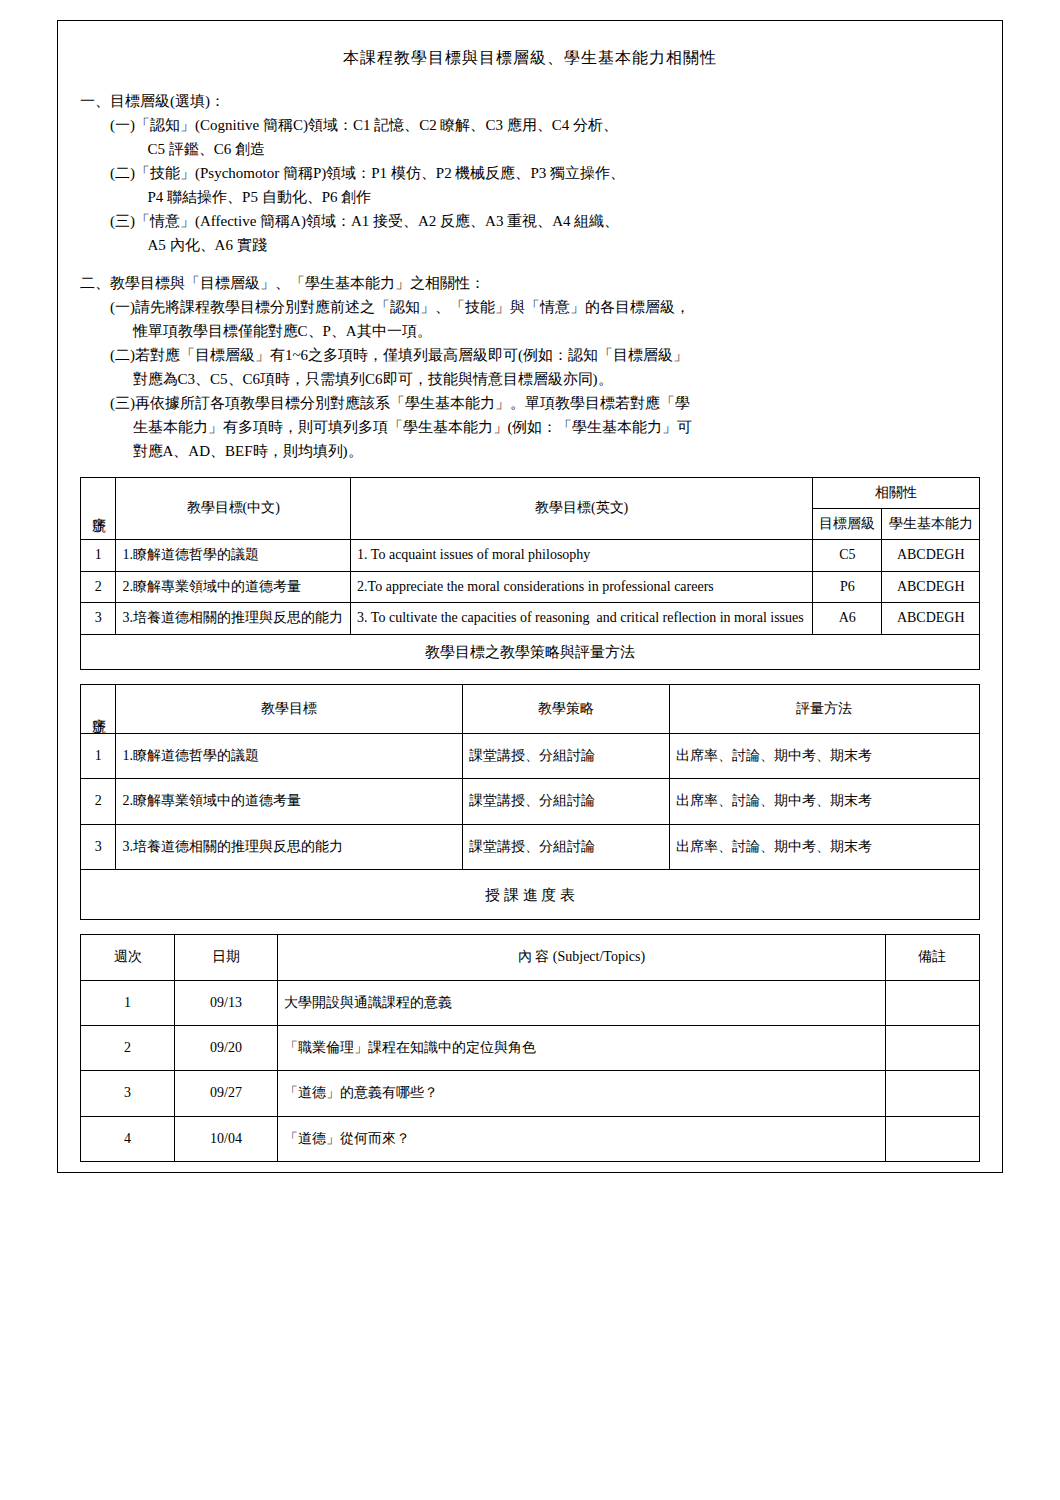本課程教學目標與目標層級、學生基本能力相關性
一、目標層級(選填)：
(一)「認知」(Cognitive 簡稱C)領域：C1 記憶、C2 瞭解、C3 應用、C4 分析、
C5 評鑑、C6 創造
(二)「技能」(Psychomotor 簡稱P)領域：P1 模仿、P2 機械反應、P3 獨立操作、
P4 聯結操作、P5 自動化、P6 創作
(三)「情意」(Affective 簡稱A)領域：A1 接受、A2 反應、A3 重視、A4 組織、
A5 內化、A6 實踐
二、教學目標與「目標層級」、「學生基本能力」之相關性：
(一)請先將課程教學目標分別對應前述之「認知」、「技能」與「情意」的各目標層級，
惟單項教學目標僅能對應C、P、A其中一項。
(二)若對應「目標層級」有1~6之多項時，僅填列最高層級即可(例如：認知「目標層級」
對應為C3、C5、C6項時，只需填列C6即可，技能與情意目標層級亦同)。
(三)再依據所訂各項教學目標分別對應該系「學生基本能力」。單項教學目標若對應「學
生基本能力」有多項時，則可填列多項「學生基本能力」(例如：「學生基本能力」可
對應A、AD、BEF時，則均填列)。
| 序號 | 教學目標(中文) | 教學目標(英文) | 相關性 |
| --- | --- | --- | --- |
| 目標層級 | 學生基本能力 |
| 1 | 1.瞭解道德哲學的議題 | 1. To acquaint issues of moral philosophy | C5 | ABCDEGH |
| 2 | 2.瞭解專業領域中的道德考量 | 2.To appreciate the moral considerations in professional careers | P6 | ABCDEGH |
| 3 | 3.培養道德相關的推理與反思的能力 | 3. To cultivate the capacities of reasoning and critical reflection in moral issues | A6 | ABCDEGH |
| 教學目標之教學策略與評量方法 |
| 序號 | 教學目標 | 教學策略 | 評量方法 |
| --- | --- | --- | --- |
| 1 | 1.瞭解道德哲學的議題 | 課堂講授、分組討論 | 出席率、討論、期中考、期末考 |
| 2 | 2.瞭解專業領域中的道德考量 | 課堂講授、分組討論 | 出席率、討論、期中考、期末考 |
| 3 | 3.培養道德相關的推理與反思的能力 | 課堂講授、分組討論 | 出席率、討論、期中考、期末考 |
| 授 課 進 度 表 |
| 週次 | 日期 | 內 容 (Subject/Topics) | 備註 |
| --- | --- | --- | --- |
| 1 | 09/13 | 大學開設與通識課程的意義 | |
| 2 | 09/20 | 「職業倫理」課程在知識中的定位與角色 | |
| 3 | 09/27 | 「道德」的意義有哪些？ | |
| 4 | 10/04 | 「道德」從何而來？ | |